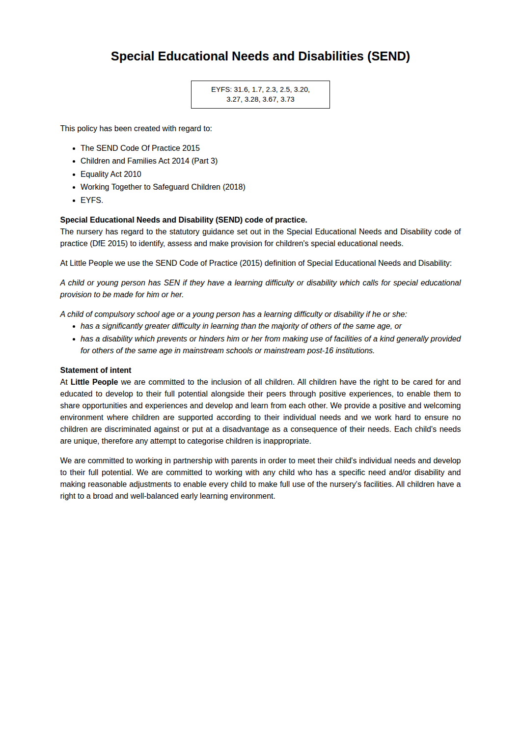Special Educational Needs and Disabilities (SEND)
EYFS: 31.6, 1.7, 2.3, 2.5, 3.20,
3.27, 3.28, 3.67, 3.73
This policy has been created with regard to:
The SEND Code Of Practice 2015
Children and Families Act 2014 (Part 3)
Equality Act 2010
Working Together to Safeguard Children (2018)
EYFS.
Special Educational Needs and Disability (SEND) code of practice.
The nursery has regard to the statutory guidance set out in the Special Educational Needs and Disability code of practice (DfE 2015) to identify, assess and make provision for children's special educational needs.
At Little People we use the SEND Code of Practice (2015) definition of Special Educational Needs and Disability:
A child or young person has SEN if they have a learning difficulty or disability which calls for special educational provision to be made for him or her.
A child of compulsory school age or a young person has a learning difficulty or disability if he or she:
has a significantly greater difficulty in learning than the majority of others of the same age, or
has a disability which prevents or hinders him or her from making use of facilities of a kind generally provided for others of the same age in mainstream schools or mainstream post-16 institutions.
Statement of intent
At Little People we are committed to the inclusion of all children. All children have the right to be cared for and educated to develop to their full potential alongside their peers through positive experiences, to enable them to share opportunities and experiences and develop and learn from each other. We provide a positive and welcoming environment where children are supported according to their individual needs and we work hard to ensure no children are discriminated against or put at a disadvantage as a consequence of their needs. Each child's needs are unique, therefore any attempt to categorise children is inappropriate.
We are committed to working in partnership with parents in order to meet their child's individual needs and develop to their full potential. We are committed to working with any child who has a specific need and/or disability and making reasonable adjustments to enable every child to make full use of the nursery's facilities. All children have a right to a broad and well-balanced early learning environment.